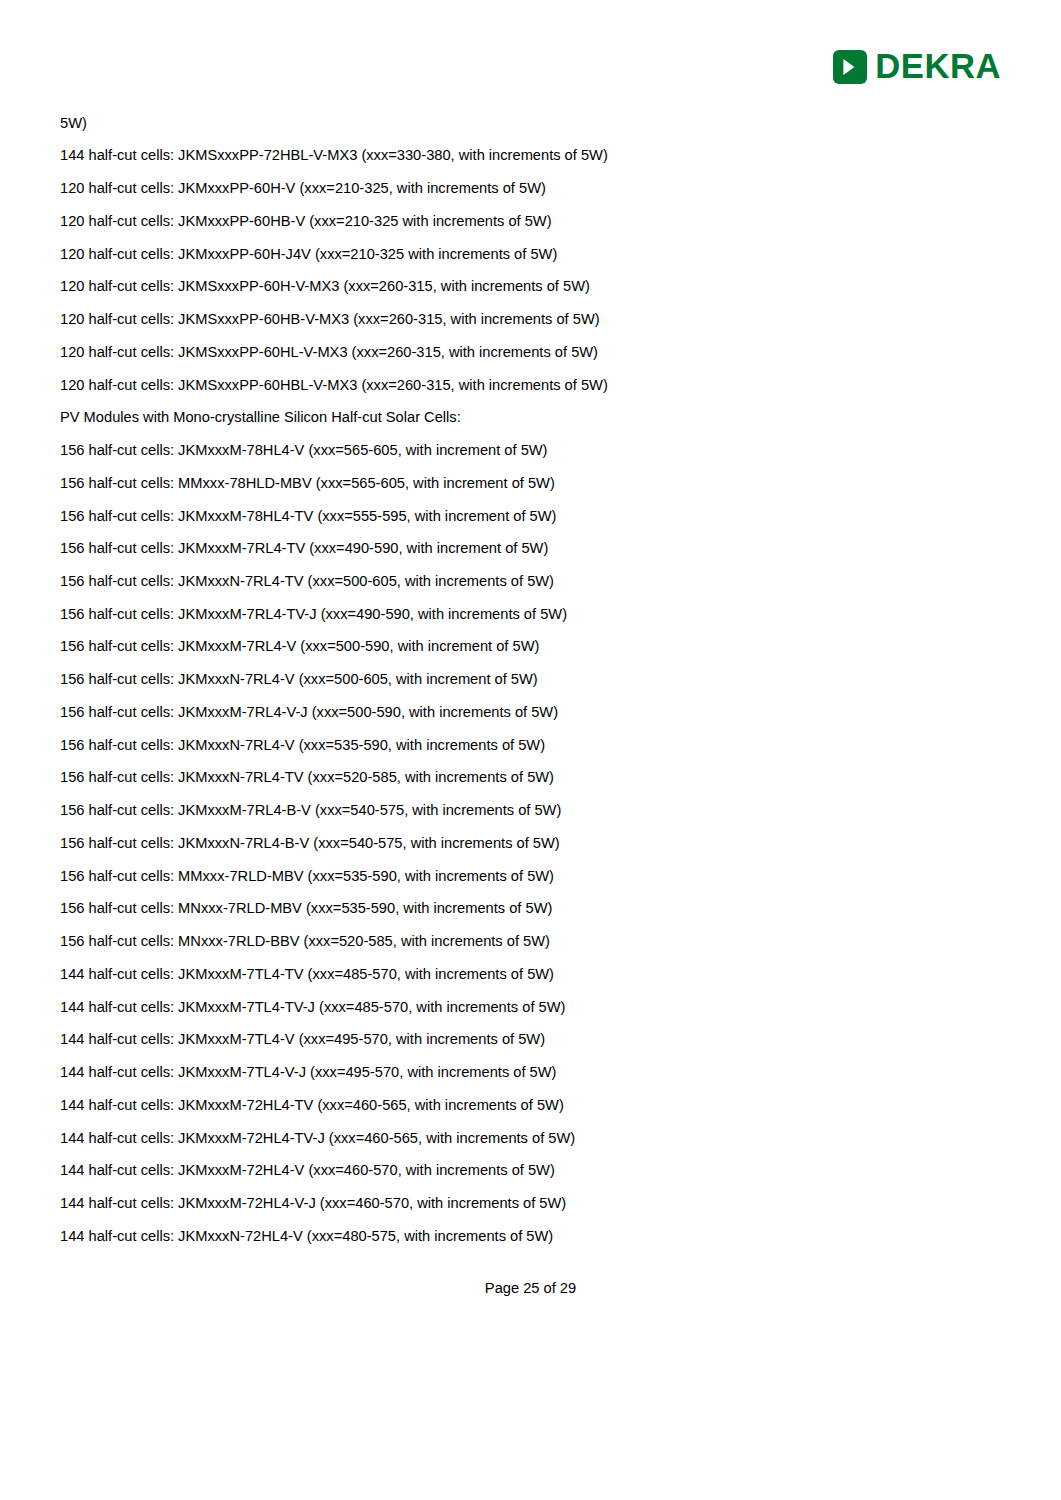DEKRA
5W)
144 half-cut cells: JKMSxxxPP-72HBL-V-MX3 (xxx=330-380, with increments of 5W)
120 half-cut cells: JKMxxxPP-60H-V (xxx=210-325, with increments of 5W)
120 half-cut cells: JKMxxxPP-60HB-V (xxx=210-325 with increments of 5W)
120 half-cut cells: JKMxxxPP-60H-J4V (xxx=210-325 with increments of 5W)
120 half-cut cells: JKMSxxxPP-60H-V-MX3 (xxx=260-315, with increments of 5W)
120 half-cut cells: JKMSxxxPP-60HB-V-MX3 (xxx=260-315, with increments of 5W)
120 half-cut cells: JKMSxxxPP-60HL-V-MX3 (xxx=260-315, with increments of 5W)
120 half-cut cells: JKMSxxxPP-60HBL-V-MX3 (xxx=260-315, with increments of 5W)
PV Modules with Mono-crystalline Silicon Half-cut Solar Cells:
156 half-cut cells: JKMxxxM-78HL4-V (xxx=565-605, with increment of 5W)
156 half-cut cells: MMxxx-78HLD-MBV (xxx=565-605, with increment of 5W)
156 half-cut cells: JKMxxxM-78HL4-TV (xxx=555-595, with increment of 5W)
156 half-cut cells: JKMxxxM-7RL4-TV (xxx=490-590, with increment of 5W)
156 half-cut cells: JKMxxxN-7RL4-TV (xxx=500-605, with increments of 5W)
156 half-cut cells: JKMxxxM-7RL4-TV-J (xxx=490-590, with increments of 5W)
156 half-cut cells: JKMxxxM-7RL4-V (xxx=500-590, with increment of 5W)
156 half-cut cells: JKMxxxN-7RL4-V (xxx=500-605, with increment of 5W)
156 half-cut cells: JKMxxxM-7RL4-V-J (xxx=500-590, with increments of 5W)
156 half-cut cells: JKMxxxN-7RL4-V (xxx=535-590, with increments of 5W)
156 half-cut cells: JKMxxxN-7RL4-TV (xxx=520-585, with increments of 5W)
156 half-cut cells: JKMxxxM-7RL4-B-V (xxx=540-575, with increments of 5W)
156 half-cut cells: JKMxxxN-7RL4-B-V (xxx=540-575, with increments of 5W)
156 half-cut cells: MMxxx-7RLD-MBV (xxx=535-590, with increments of 5W)
156 half-cut cells: MNxxx-7RLD-MBV (xxx=535-590, with increments of 5W)
156 half-cut cells: MNxxx-7RLD-BBV (xxx=520-585, with increments of 5W)
144 half-cut cells: JKMxxxM-7TL4-TV (xxx=485-570, with increments of 5W)
144 half-cut cells: JKMxxxM-7TL4-TV-J (xxx=485-570, with increments of 5W)
144 half-cut cells: JKMxxxM-7TL4-V (xxx=495-570, with increments of 5W)
144 half-cut cells: JKMxxxM-7TL4-V-J (xxx=495-570, with increments of 5W)
144 half-cut cells: JKMxxxM-72HL4-TV (xxx=460-565, with increments of 5W)
144 half-cut cells: JKMxxxM-72HL4-TV-J (xxx=460-565, with increments of 5W)
144 half-cut cells: JKMxxxM-72HL4-V (xxx=460-570, with increments of 5W)
144 half-cut cells: JKMxxxM-72HL4-V-J (xxx=460-570, with increments of 5W)
144 half-cut cells: JKMxxxN-72HL4-V (xxx=480-575, with increments of 5W)
Page 25 of 29